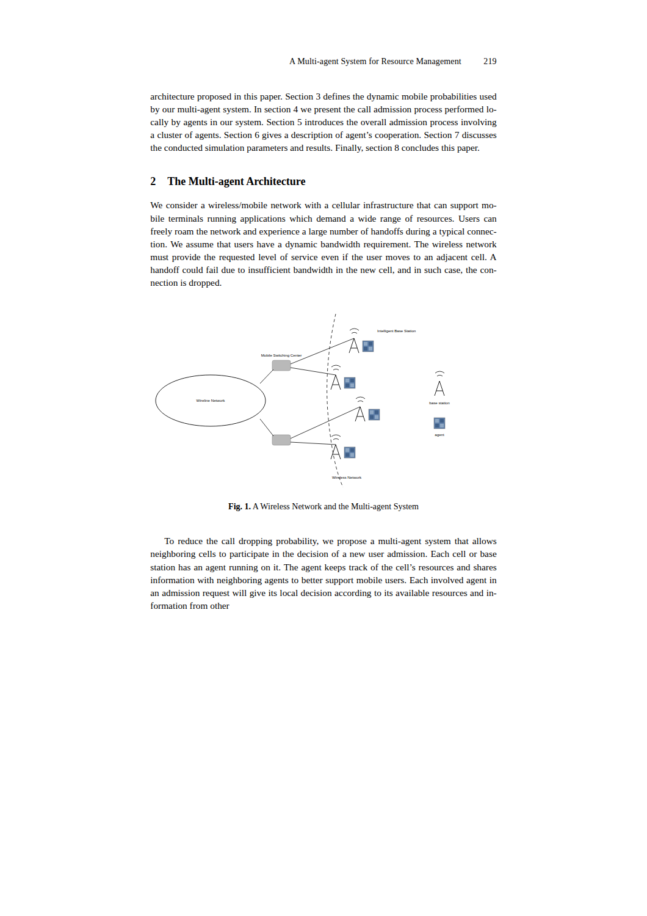A Multi-agent System for Resource Management 219
architecture proposed in this paper. Section 3 defines the dynamic mobile probabilities used by our multi-agent system. In section 4 we present the call admission process performed locally by agents in our system. Section 5 introduces the overall admission process involving a cluster of agents. Section 6 gives a description of agent’s cooperation. Section 7 discusses the conducted simulation parameters and results. Finally, section 8 concludes this paper.
2 The Multi-agent Architecture
We consider a wireless/mobile network with a cellular infrastructure that can support mobile terminals running applications which demand a wide range of resources. Users can freely roam the network and experience a large number of handoffs during a typical connection. We assume that users have a dynamic bandwidth requirement. The wireless network must provide the requested level of service even if the user moves to an adjacent cell. A handoff could fail due to insufficient bandwidth in the new cell, and in such case, the connection is dropped.
Wireline Network Mobile Switching Center Intelligent Base Station base station agent Wireless Network
Fig. 1. A Wireless Network and the Multi-agent System
To reduce the call dropping probability, we propose a multi-agent system that allows neighboring cells to participate in the decision of a new user admission. Each cell or base station has an agent running on it. The agent keeps track of the cell’s resources and shares information with neighboring agents to better support mobile users. Each involved agent in an admission request will give its local decision according to its available resources and information from other